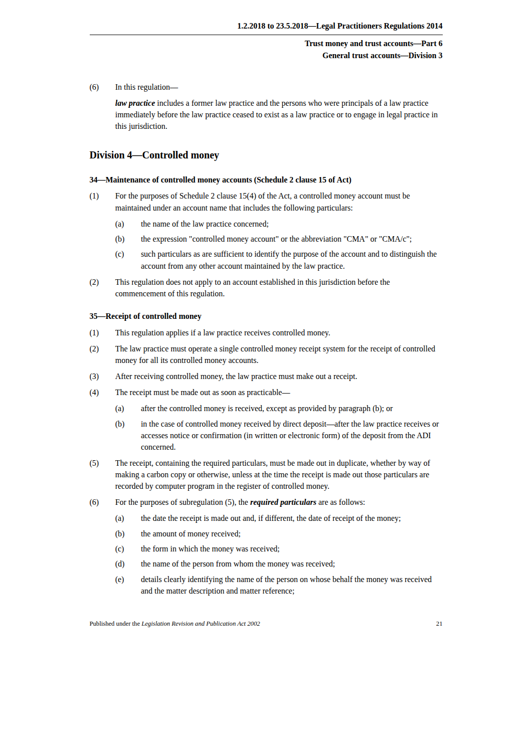1.2.2018 to 23.5.2018—Legal Practitioners Regulations 2014
Trust money and trust accounts—Part 6
General trust accounts—Division 3
(6) In this regulation—
law practice includes a former law practice and the persons who were principals of a law practice immediately before the law practice ceased to exist as a law practice or to engage in legal practice in this jurisdiction.
Division 4—Controlled money
34—Maintenance of controlled money accounts (Schedule 2 clause 15 of Act)
(1) For the purposes of Schedule 2 clause 15(4) of the Act, a controlled money account must be maintained under an account name that includes the following particulars:
(a) the name of the law practice concerned;
(b) the expression "controlled money account" or the abbreviation "CMA" or "CMA/c";
(c) such particulars as are sufficient to identify the purpose of the account and to distinguish the account from any other account maintained by the law practice.
(2) This regulation does not apply to an account established in this jurisdiction before the commencement of this regulation.
35—Receipt of controlled money
(1) This regulation applies if a law practice receives controlled money.
(2) The law practice must operate a single controlled money receipt system for the receipt of controlled money for all its controlled money accounts.
(3) After receiving controlled money, the law practice must make out a receipt.
(4) The receipt must be made out as soon as practicable—
(a) after the controlled money is received, except as provided by paragraph (b); or
(b) in the case of controlled money received by direct deposit—after the law practice receives or accesses notice or confirmation (in written or electronic form) of the deposit from the ADI concerned.
(5) The receipt, containing the required particulars, must be made out in duplicate, whether by way of making a carbon copy or otherwise, unless at the time the receipt is made out those particulars are recorded by computer program in the register of controlled money.
(6) For the purposes of subregulation (5), the required particulars are as follows:
(a) the date the receipt is made out and, if different, the date of receipt of the money;
(b) the amount of money received;
(c) the form in which the money was received;
(d) the name of the person from whom the money was received;
(e) details clearly identifying the name of the person on whose behalf the money was received and the matter description and matter reference;
Published under the Legislation Revision and Publication Act 2002 21